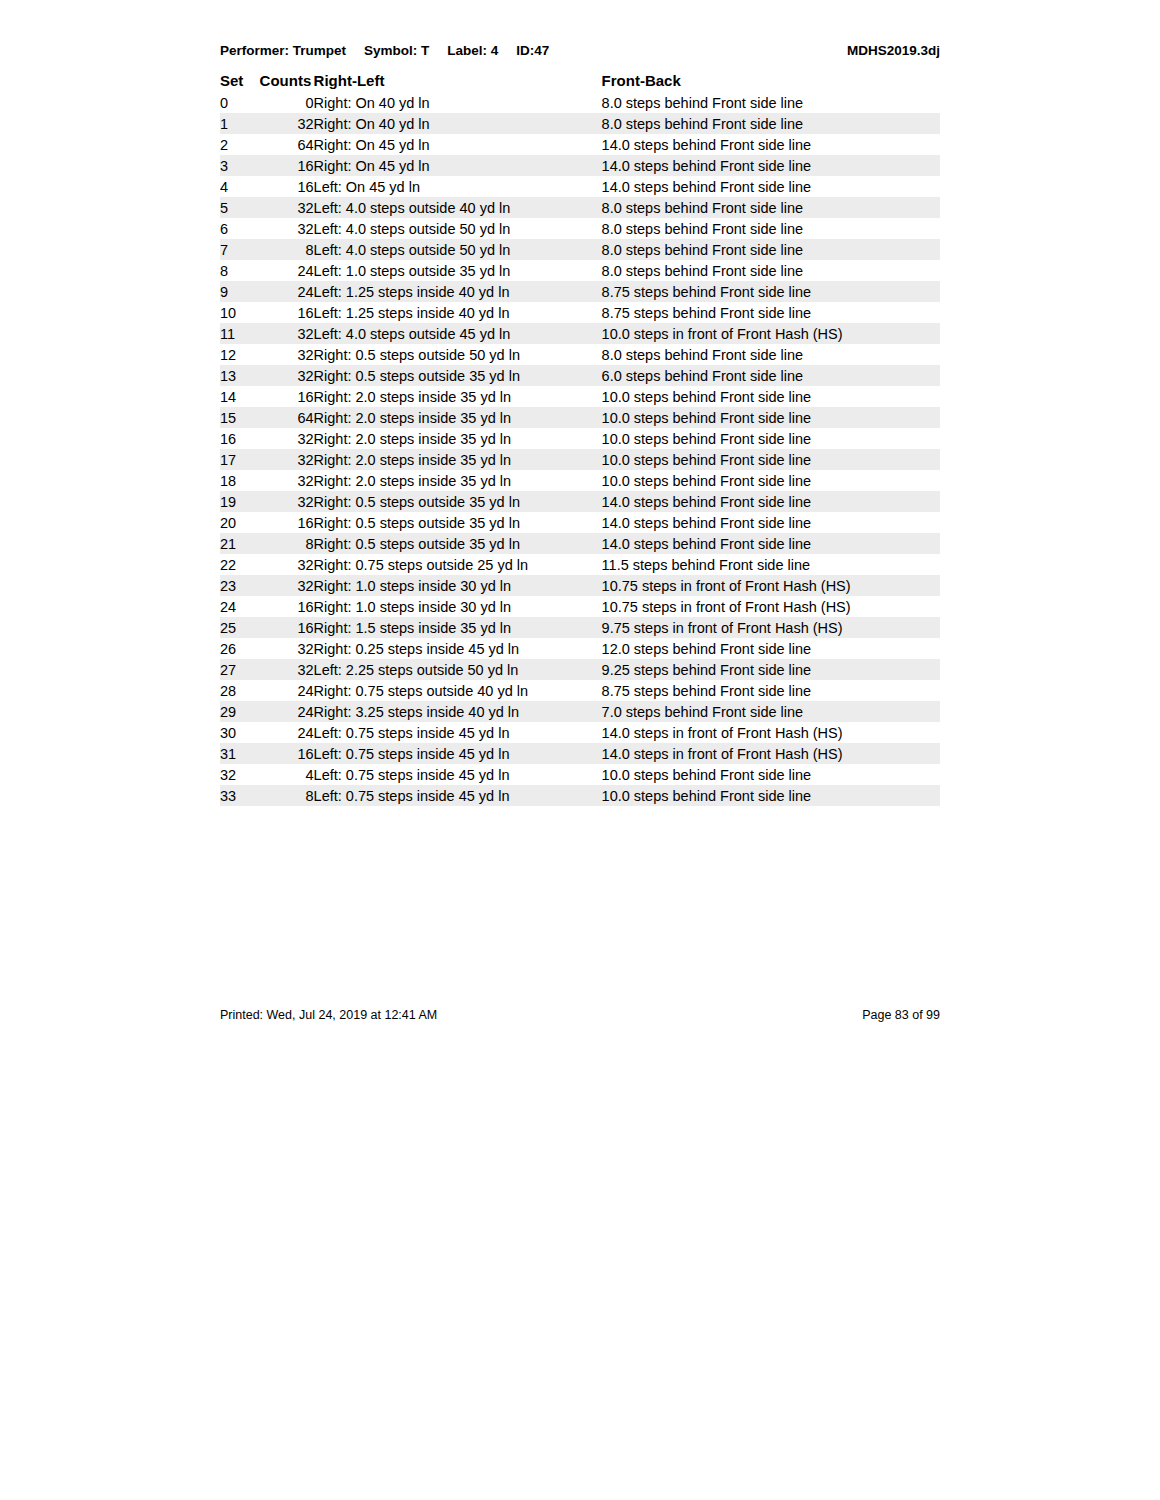Performer: Trumpet Symbol: T Label: 4 ID:47
MDHS2019.3dj
| Set | Counts | Right-Left | Front-Back |
| --- | --- | --- | --- |
| 0 | 0 | Right: On 40 yd ln | 8.0 steps behind Front side line |
| 1 | 32 | Right: On 40 yd ln | 8.0 steps behind Front side line |
| 2 | 64 | Right: On 45 yd ln | 14.0 steps behind Front side line |
| 3 | 16 | Right: On 45 yd ln | 14.0 steps behind Front side line |
| 4 | 16 | Left: On 45 yd ln | 14.0 steps behind Front side line |
| 5 | 32 | Left: 4.0 steps outside 40 yd ln | 8.0 steps behind Front side line |
| 6 | 32 | Left: 4.0 steps outside 50 yd ln | 8.0 steps behind Front side line |
| 7 | 8 | Left: 4.0 steps outside 50 yd ln | 8.0 steps behind Front side line |
| 8 | 24 | Left: 1.0 steps outside 35 yd ln | 8.0 steps behind Front side line |
| 9 | 24 | Left: 1.25 steps inside 40 yd ln | 8.75 steps behind Front side line |
| 10 | 16 | Left: 1.25 steps inside 40 yd ln | 8.75 steps behind Front side line |
| 11 | 32 | Left: 4.0 steps outside 45 yd ln | 10.0 steps in front of Front Hash (HS) |
| 12 | 32 | Right: 0.5 steps outside 50 yd ln | 8.0 steps behind Front side line |
| 13 | 32 | Right: 0.5 steps outside 35 yd ln | 6.0 steps behind Front side line |
| 14 | 16 | Right: 2.0 steps inside 35 yd ln | 10.0 steps behind Front side line |
| 15 | 64 | Right: 2.0 steps inside 35 yd ln | 10.0 steps behind Front side line |
| 16 | 32 | Right: 2.0 steps inside 35 yd ln | 10.0 steps behind Front side line |
| 17 | 32 | Right: 2.0 steps inside 35 yd ln | 10.0 steps behind Front side line |
| 18 | 32 | Right: 2.0 steps inside 35 yd ln | 10.0 steps behind Front side line |
| 19 | 32 | Right: 0.5 steps outside 35 yd ln | 14.0 steps behind Front side line |
| 20 | 16 | Right: 0.5 steps outside 35 yd ln | 14.0 steps behind Front side line |
| 21 | 8 | Right: 0.5 steps outside 35 yd ln | 14.0 steps behind Front side line |
| 22 | 32 | Right: 0.75 steps outside 25 yd ln | 11.5 steps behind Front side line |
| 23 | 32 | Right: 1.0 steps inside 30 yd ln | 10.75 steps in front of Front Hash (HS) |
| 24 | 16 | Right: 1.0 steps inside 30 yd ln | 10.75 steps in front of Front Hash (HS) |
| 25 | 16 | Right: 1.5 steps inside 35 yd ln | 9.75 steps in front of Front Hash (HS) |
| 26 | 32 | Right: 0.25 steps inside 45 yd ln | 12.0 steps behind Front side line |
| 27 | 32 | Left: 2.25 steps outside 50 yd ln | 9.25 steps behind Front side line |
| 28 | 24 | Right: 0.75 steps outside 40 yd ln | 8.75 steps behind Front side line |
| 29 | 24 | Right: 3.25 steps inside 40 yd ln | 7.0 steps behind Front side line |
| 30 | 24 | Left: 0.75 steps inside 45 yd ln | 14.0 steps in front of Front Hash (HS) |
| 31 | 16 | Left: 0.75 steps inside 45 yd ln | 14.0 steps in front of Front Hash (HS) |
| 32 | 4 | Left: 0.75 steps inside 45 yd ln | 10.0 steps behind Front side line |
| 33 | 8 | Left: 0.75 steps inside 45 yd ln | 10.0 steps behind Front side line |
Printed: Wed, Jul 24, 2019 at 12:41 AM
Page 83 of 99